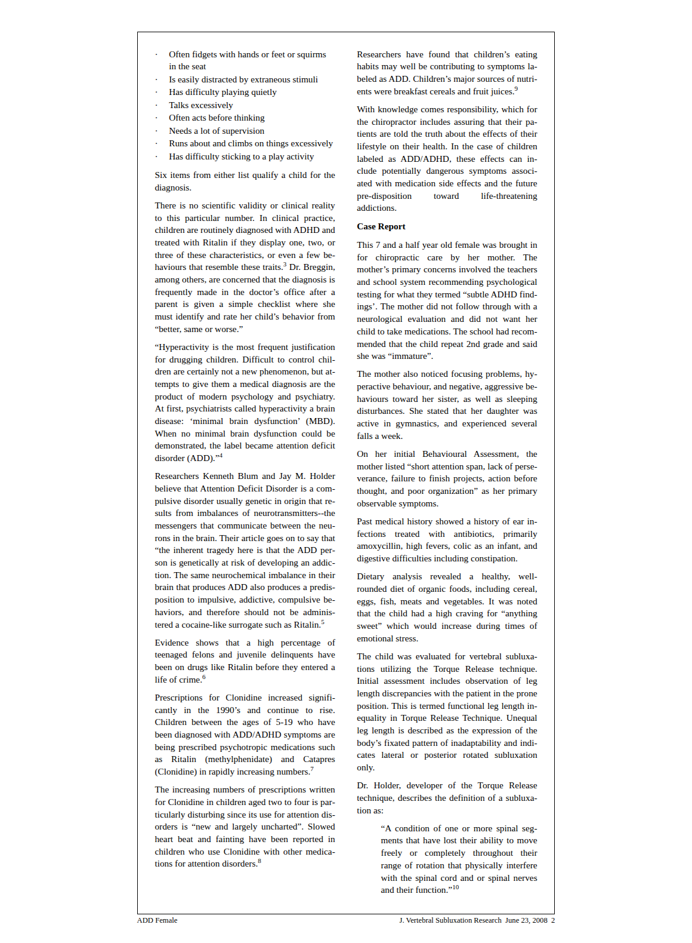Often fidgets with hands or feet or squirms in the seat
Is easily distracted by extraneous stimuli
Has difficulty playing quietly
Talks excessively
Often acts before thinking
Needs a lot of supervision
Runs about and climbs on things excessively
Has difficulty sticking to a play activity
Six items from either list qualify a child for the diagnosis.
There is no scientific validity or clinical reality to this particular number. In clinical practice, children are routinely diagnosed with ADHD and treated with Ritalin if they display one, two, or three of these characteristics, or even a few behaviours that resemble these traits.3 Dr. Breggin, among others, are concerned that the diagnosis is frequently made in the doctor’s office after a parent is given a simple checklist where she must identify and rate her child’s behavior from “better, same or worse.”
“Hyperactivity is the most frequent justification for drugging children. Difficult to control children are certainly not a new phenomenon, but attempts to give them a medical diagnosis are the product of modern psychology and psychiatry. At first, psychiatrists called hyperactivity a brain disease: ‘minimal brain dysfunction’ (MBD). When no minimal brain dysfunction could be demonstrated, the label became attention deficit disorder (ADD).”4
Researchers Kenneth Blum and Jay M. Holder believe that Attention Deficit Disorder is a compulsive disorder usually genetic in origin that results from imbalances of neurotransmitters--the messengers that communicate between the neurons in the brain. Their article goes on to say that “the inherent tragedy here is that the ADD person is genetically at risk of developing an addiction. The same neurochemical imbalance in their brain that produces ADD also produces a predisposition to impulsive, addictive, compulsive behaviors, and therefore should not be administered a cocaine-like surrogate such as Ritalin.5
Evidence shows that a high percentage of teenaged felons and juvenile delinquents have been on drugs like Ritalin before they entered a life of crime.6
Prescriptions for Clonidine increased significantly in the 1990’s and continue to rise. Children between the ages of 5-19 who have been diagnosed with ADD/ADHD symptoms are being prescribed psychotropic medications such as Ritalin (methylphenidate) and Catapres (Clonidine) in rapidly increasing numbers.7
The increasing numbers of prescriptions written for Clonidine in children aged two to four is particularly disturbing since its use for attention disorders is “new and largely uncharted”. Slowed heart beat and fainting have been reported in children who use Clonidine with other medications for attention disorders.8
Researchers have found that children’s eating habits may well be contributing to symptoms labeled as ADD. Children’s major sources of nutrients were breakfast cereals and fruit juices.9
With knowledge comes responsibility, which for the chiropractor includes assuring that their patients are told the truth about the effects of their lifestyle on their health. In the case of children labeled as ADD/ADHD, these effects can include potentially dangerous symptoms associated with medication side effects and the future pre-disposition toward life-threatening addictions.
Case Report
This 7 and a half year old female was brought in for chiropractic care by her mother. The mother’s primary concerns involved the teachers and school system recommending psychological testing for what they termed “subtle ADHD findings’. The mother did not follow through with a neurological evaluation and did not want her child to take medications. The school had recommended that the child repeat 2nd grade and said she was “immature”.
The mother also noticed focusing problems, hyperactive behaviour, and negative, aggressive behaviours toward her sister, as well as sleeping disturbances. She stated that her daughter was active in gymnastics, and experienced several falls a week.
On her initial Behavioural Assessment, the mother listed “short attention span, lack of perseverance, failure to finish projects, action before thought, and poor organization” as her primary observable symptoms.
Past medical history showed a history of ear infections treated with antibiotics, primarily amoxycillin, high fevers, colic as an infant, and digestive difficulties including constipation.
Dietary analysis revealed a healthy, well-rounded diet of organic foods, including cereal, eggs, fish, meats and vegetables. It was noted that the child had a high craving for “anything sweet” which would increase during times of emotional stress.
The child was evaluated for vertebral subluxations utilizing the Torque Release technique. Initial assessment includes observation of leg length discrepancies with the patient in the prone position. This is termed functional leg length inequality in Torque Release Technique. Unequal leg length is described as the expression of the body’s fixated pattern of inadaptability and indicates lateral or posterior rotated subluxation only.
Dr. Holder, developer of the Torque Release technique, describes the definition of a subluxation as:
“A condition of one or more spinal segments that have lost their ability to move freely or completely throughout their range of rotation that physically interfere with the spinal cord and or spinal nerves and their function.”10
ADD Female
J. Vertebral Subluxation Research June 23, 2008 2